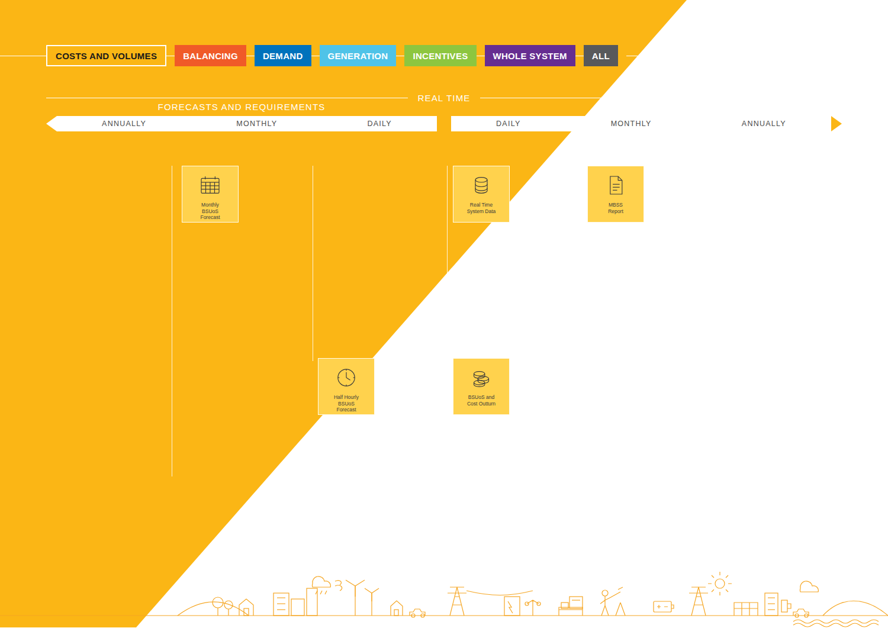COSTS AND VOLUMES
BALANCING
DEMAND
GENERATION
INCENTIVES
WHOLE SYSTEM
ALL
national grid ESO
REAL TIME
FORECASTS AND REQUIREMENTS
OUTTURN REPORTING
ANNUALLY MONTHLY DAILY
DAILY MONTHLY ANNUALLY
Monthly
BSUoS
Forecast
Half Hourly
BSUoS
Forecast
Real Time
System Data
BSUoS and
Cost Outturn
MBSS
Report